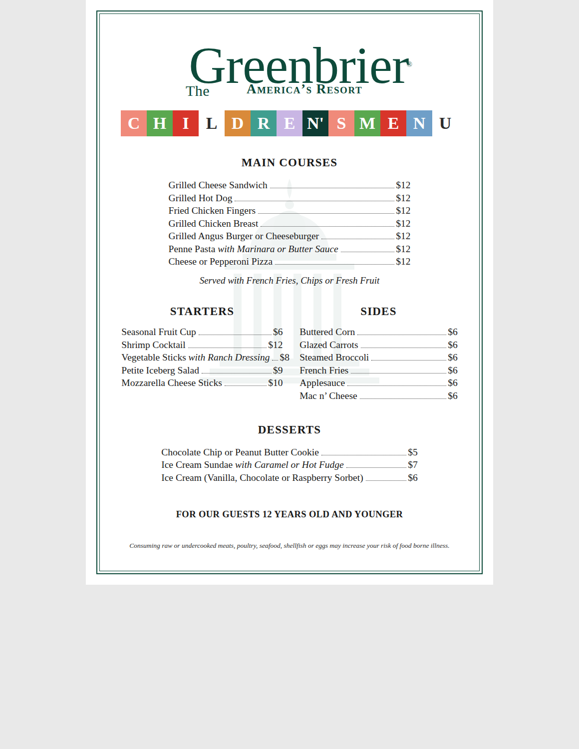The Greenbrier®
America’s Resort
C
H
I
L
D
R
E
N'
S
M
E
N
U
Main Courses
Grilled Cheese Sandwich $12
Grilled Hot Dog $12
Fried Chicken Fingers $12
Grilled Chicken Breast $12
Grilled Angus Burger or Cheeseburger $12
Penne Pasta with Marinara or Butter Sauce $12
Cheese or Pepperoni Pizza $12
Served with French Fries, Chips or Fresh Fruit
Starters
Seasonal Fruit Cup $6
Shrimp Cocktail $12
Vegetable Sticks with Ranch Dressing $8
Petite Iceberg Salad $9
Mozzarella Cheese Sticks $10
Sides
Buttered Corn $6
Glazed Carrots $6
Steamed Broccoli $6
French Fries $6
Applesauce $6
Mac n’ Cheese $6
Desserts
Chocolate Chip or Peanut Butter Cookie $5
Ice Cream Sundae with Caramel or Hot Fudge $7
Ice Cream (Vanilla, Chocolate or Raspberry Sorbet) $6
For Our Guests 12 Years Old and Younger
Consuming raw or undercooked meats, poultry, seafood, shellfish or eggs may increase your risk of food borne illness.